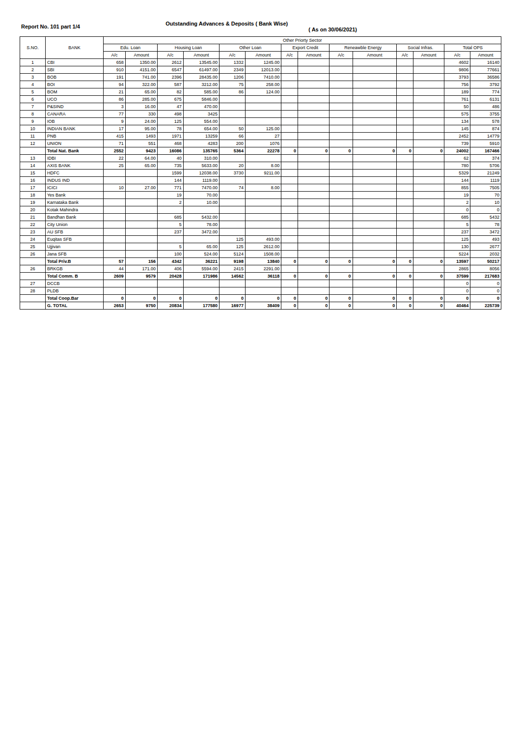| Report No. 101 part 1/4 | Outstanding Advances & Deposits ( Bank Wise) ( As on 30/06/2021) |
| S.NO. | BANK | Other Priorty Sector |
| --- | --- | --- |
| Edu. Loan | Housing Loan | Other Loan | Export Credit | Reneawble Energy | Social Infras. | Total OPS |
| A/c | Amount | A/c | Amount | A/c | Amount | A/c | Amount | A/c | Amount | A/c | Amount | A/c | Amount |
| 1 | CBI | 658 | 1350.00 | 2612 | 13545.00 | 1332 | 1245.00 | | | | | | | 4602 | 16140 |
| 2 | SBI | 910 | 4151.00 | 6547 | 61497.00 | 2349 | 12013.00 | | | | | | | 9806 | 77661 |
| 3 | BOB | 191 | 741.00 | 2396 | 28435.00 | 1206 | 7410.00 | | | | | | | 3793 | 36586 |
| 4 | BOI | 94 | 322.00 | 587 | 3212.00 | 75 | 258.00 | | | | | | | 756 | 3792 |
| 5 | BOM | 21 | 65.00 | 82 | 585.00 | 86 | 124.00 | | | | | | | 189 | 774 |
| 6 | UCO | 86 | 285.00 | 675 | 5846.00 | | | | | | | | | 761 | 6131 |
| 7 | P&SIND | 3 | 16.00 | 47 | 470.00 | | | | | | | | | 50 | 486 |
| 8 | CANARA | 77 | 330 | 498 | 3425 | | | | | | | | | 575 | 3755 |
| 9 | IOB | 9 | 24.00 | 125 | 554.00 | | | | | | | | | 134 | 578 |
| 10 | INDIAN BANK | 17 | 95.00 | 78 | 654.00 | 50 | 125.00 | | | | | | | 145 | 874 |
| 11 | PNB | 415 | 1493 | 1971 | 13259 | 66 | 27 | | | | | | | 2452 | 14779 |
| 12 | UNION | 71 | 551 | 468 | 4283 | 200 | 1076 | | | | | | | 739 | 5910 |
| | Total Nat. Bank | 2552 | 9423 | 16086 | 135765 | 5364 | 22278 | 0 | 0 | 0 | 0 | 0 | 0 | 24002 | 167466 |
| 13 | IDBI | 22 | 64.00 | 40 | 310.00 | | | | | | | | | 62 | 374 |
| 14 | AXIS BANK | 25 | 65.00 | 735 | 5633.00 | 20 | 8.00 | | | | | | | 780 | 5706 |
| 15 | HDFC | | | 1599 | 12038.00 | 3730 | 9211.00 | | | | | | | 5329 | 21249 |
| 16 | INDUS IND | | | 144 | 1119.00 | | | | | | | | | 144 | 1119 |
| 17 | ICICI | 10 | 27.00 | 771 | 7470.00 | 74 | 8.00 | | | | | | | 855 | 7505 |
| 18 | Yes Bank | | | 19 | 70.00 | | | | | | | | | 19 | 70 |
| 19 | Karnataka Bank | | | 2 | 10.00 | | | | | | | | | 2 | 10 |
| 20 | Kotak Mahindra | | | | | | | | | | | | | 0 | 0 |
| 21 | Bandhan Bank | | | 685 | 5432.00 | | | | | | | | | 685 | 5432 |
| 22 | City Union | | | 5 | 78.00 | | | | | | | | | 5 | 78 |
| 23 | AU SFB | | | 237 | 3472.00 | | | | | | | | | 237 | 3472 |
| 24 | Euqitas SFB | | | | | 125 | 493.00 | | | | | | | 125 | 493 |
| 25 | Ujjivan | | | 5 | 65.00 | 125 | 2612.00 | | | | | | | 130 | 2677 |
| 26 | Jana SFB | | | 100 | 524.00 | 5124 | 1508.00 | | | | | | | 5224 | 2032 |
| | Total Priv.B | 57 | 156 | 4342 | 36221 | 9198 | 13840 | 0 | 0 | 0 | 0 | 0 | 0 | 13597 | 50217 |
| 26 | BRKGB | 44 | 171.00 | 406 | 5594.00 | 2415 | 2291.00 | | | | | | | 2865 | 8056 |
| | Total Comm. B | 2609 | 9579 | 20428 | 171986 | 14562 | 36118 | 0 | 0 | 0 | 0 | 0 | 0 | 37599 | 217683 |
| 27 | DCCB | | | | | | | | | | | | | 0 | 0 |
| 28 | PLDB | | | | | | | | | | | | | 0 | 0 |
| | Total Coop.Bar | 0 | 0 | 0 | 0 | 0 | 0 | 0 | 0 | 0 | 0 | 0 | 0 | 0 | 0 |
| | G. TOTAL | 2653 | 9750 | 20834 | 177580 | 16977 | 38409 | 0 | 0 | 0 | 0 | 0 | 0 | 40464 | 225739 |